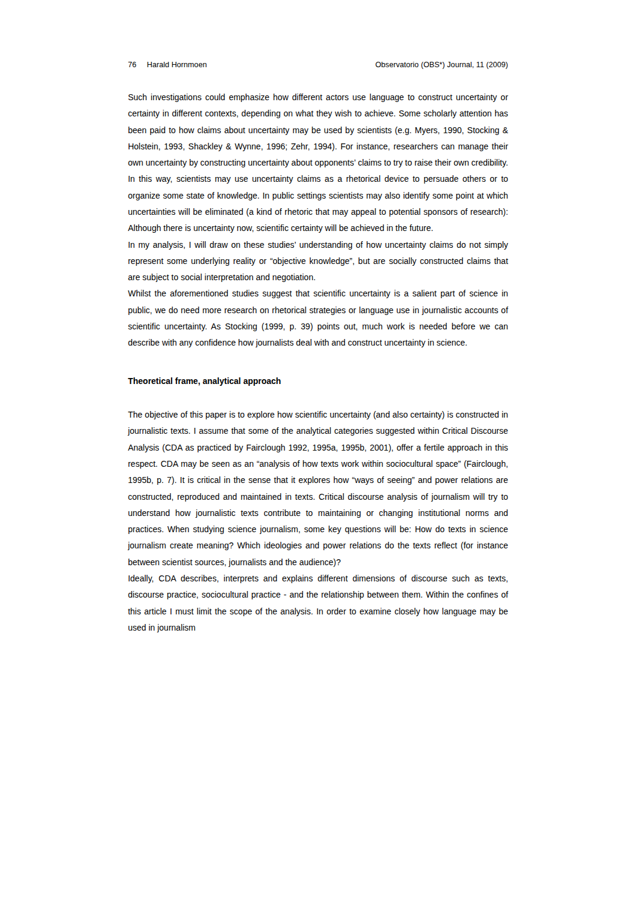76 Harald Hornmoen Observatorio (OBS*) Journal, 11 (2009)
Such investigations could emphasize how different actors use language to construct uncertainty or certainty in different contexts, depending on what they wish to achieve. Some scholarly attention has been paid to how claims about uncertainty may be used by scientists (e.g. Myers, 1990, Stocking & Holstein, 1993, Shackley & Wynne, 1996; Zehr, 1994). For instance, researchers can manage their own uncertainty by constructing uncertainty about opponents’ claims to try to raise their own credibility. In this way, scientists may use uncertainty claims as a rhetorical device to persuade others or to organize some state of knowledge. In public settings scientists may also identify some point at which uncertainties will be eliminated (a kind of rhetoric that may appeal to potential sponsors of research): Although there is uncertainty now, scientific certainty will be achieved in the future.
In my analysis, I will draw on these studies’ understanding of how uncertainty claims do not simply represent some underlying reality or “objective knowledge”, but are socially constructed claims that are subject to social interpretation and negotiation.
Whilst the aforementioned studies suggest that scientific uncertainty is a salient part of science in public, we do need more research on rhetorical strategies or language use in journalistic accounts of scientific uncertainty. As Stocking (1999, p. 39) points out, much work is needed before we can describe with any confidence how journalists deal with and construct uncertainty in science.
Theoretical frame, analytical approach
The objective of this paper is to explore how scientific uncertainty (and also certainty) is constructed in journalistic texts. I assume that some of the analytical categories suggested within Critical Discourse Analysis (CDA as practiced by Fairclough 1992, 1995a, 1995b, 2001), offer a fertile approach in this respect. CDA may be seen as an “analysis of how texts work within sociocultural space” (Fairclough, 1995b, p. 7). It is critical in the sense that it explores how “ways of seeing” and power relations are constructed, reproduced and maintained in texts. Critical discourse analysis of journalism will try to understand how journalistic texts contribute to maintaining or changing institutional norms and practices. When studying science journalism, some key questions will be: How do texts in science journalism create meaning? Which ideologies and power relations do the texts reflect (for instance between scientist sources, journalists and the audience)?
Ideally, CDA describes, interprets and explains different dimensions of discourse such as texts, discourse practice, sociocultural practice - and the relationship between them. Within the confines of this article I must limit the scope of the analysis. In order to examine closely how language may be used in journalism